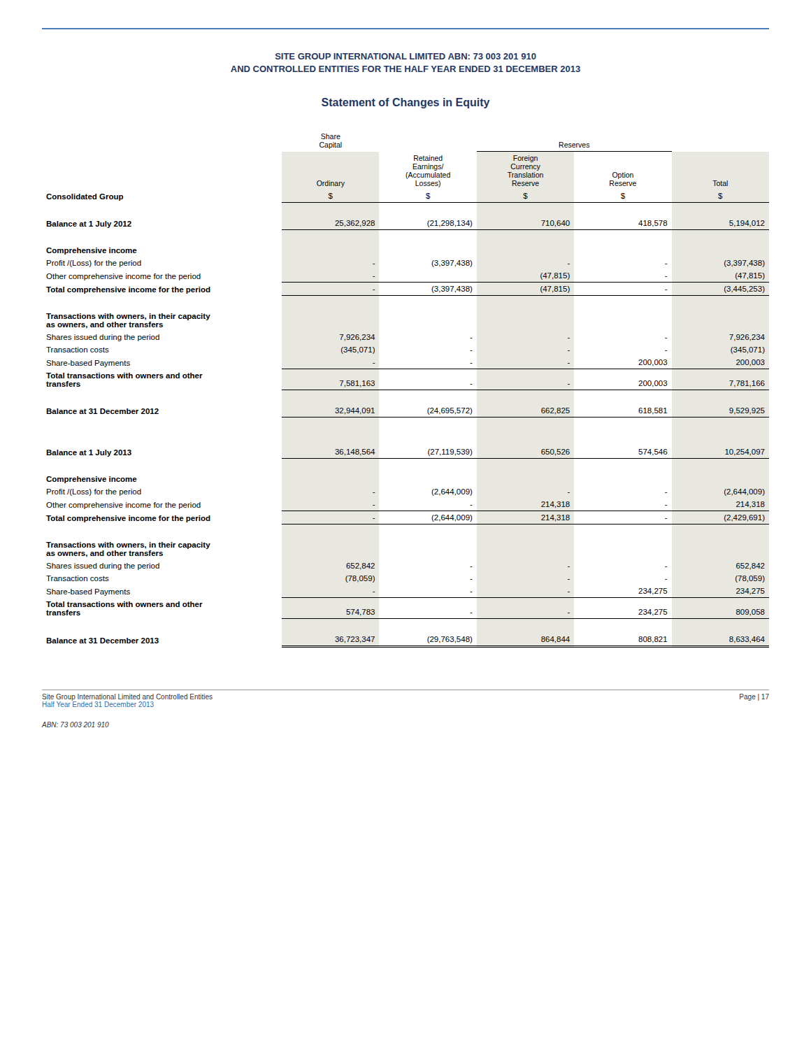SITE GROUP INTERNATIONAL LIMITED ABN: 73 003 201 910
AND CONTROLLED ENTITIES FOR THE HALF YEAR ENDED 31 DECEMBER 2013
Statement of Changes in Equity
| | Share Capital | | Reserves | |
| | Ordinary | Retained Earnings/ (Accumulated Losses) | Foreign Currency Translation Reserve | Option Reserve | Total |
| Consolidated Group | $ | $ | $ | $ | $ |
| Balance at 1 July 2012 | 25,362,928 | (21,298,134) | 710,640 | 418,578 | 5,194,012 |
| Comprehensive income | | | | | |
| Profit /(Loss) for the period | - | (3,397,438) | - | - | (3,397,438) |
| Other comprehensive income for the period | - | | (47,815) | - | (47,815) |
| Total comprehensive income for the period | - | (3,397,438) | (47,815) | - | (3,445,253) |
| Transactions with owners, in their capacity as owners, and other transfers | | | | | |
| Shares issued during the period | 7,926,234 | - | - | - | 7,926,234 |
| Transaction costs | (345,071) | - | - | - | (345,071) |
| Share-based Payments | - | - | - | 200,003 | 200,003 |
| Total transactions with owners and other transfers | 7,581,163 | - | - | 200,003 | 7,781,166 |
| Balance at 31 December 2012 | 32,944,091 | (24,695,572) | 662,825 | 618,581 | 9,529,925 |
| Balance at 1 July 2013 | 36,148,564 | (27,119,539) | 650,526 | 574,546 | 10,254,097 |
| Comprehensive income | | | | | |
| Profit /(Loss) for the period | - | (2,644,009) | - | - | (2,644,009) |
| Other comprehensive income for the period | - | - | 214,318 | - | 214,318 |
| Total comprehensive income for the period | - | (2,644,009) | 214,318 | - | (2,429,691) |
| Transactions with owners, in their capacity as owners, and other transfers | | | | | |
| Shares issued during the period | 652,842 | - | - | - | 652,842 |
| Transaction costs | (78,059) | - | - | - | (78,059) |
| Share-based Payments | - | - | - | 234,275 | 234,275 |
| Total transactions with owners and other transfers | 574,783 | - | - | 234,275 | 809,058 |
| Balance at 31 December 2013 | 36,723,347 | (29,763,548) | 864,844 | 808,821 | 8,633,464 |
| Site Group International Limited and Controlled Entities | Page / 17 |
| Half Year Ended 31 December 2013 | |
ABN: 73 003 201 910